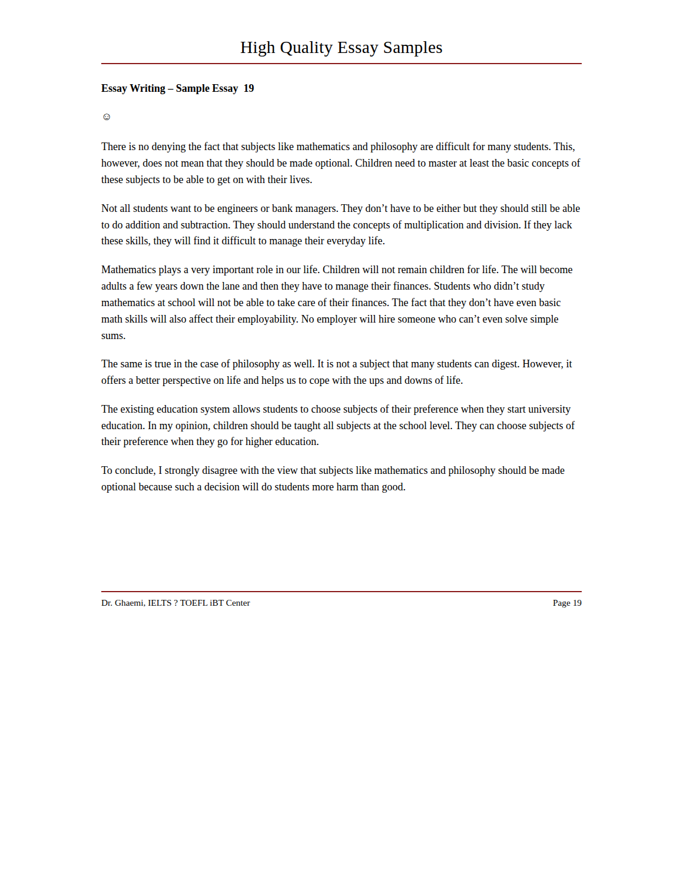High Quality Essay Samples
Essay Writing – Sample Essay 19
☺
There is no denying the fact that subjects like mathematics and philosophy are difficult for many students. This, however, does not mean that they should be made optional. Children need to master at least the basic concepts of these subjects to be able to get on with their lives.
Not all students want to be engineers or bank managers. They don’t have to be either but they should still be able to do addition and subtraction. They should understand the concepts of multiplication and division. If they lack these skills, they will find it difficult to manage their everyday life.
Mathematics plays a very important role in our life. Children will not remain children for life. The will become adults a few years down the lane and then they have to manage their finances. Students who didn’t study mathematics at school will not be able to take care of their finances. The fact that they don’t have even basic math skills will also affect their employability. No employer will hire someone who can’t even solve simple sums.
The same is true in the case of philosophy as well. It is not a subject that many students can digest. However, it offers a better perspective on life and helps us to cope with the ups and downs of life.
The existing education system allows students to choose subjects of their preference when they start university education. In my opinion, children should be taught all subjects at the school level. They can choose subjects of their preference when they go for higher education.
To conclude, I strongly disagree with the view that subjects like mathematics and philosophy should be made optional because such a decision will do students more harm than good.
Dr. Ghaemi, IELTS ? TOEFL iBT Center Page 19